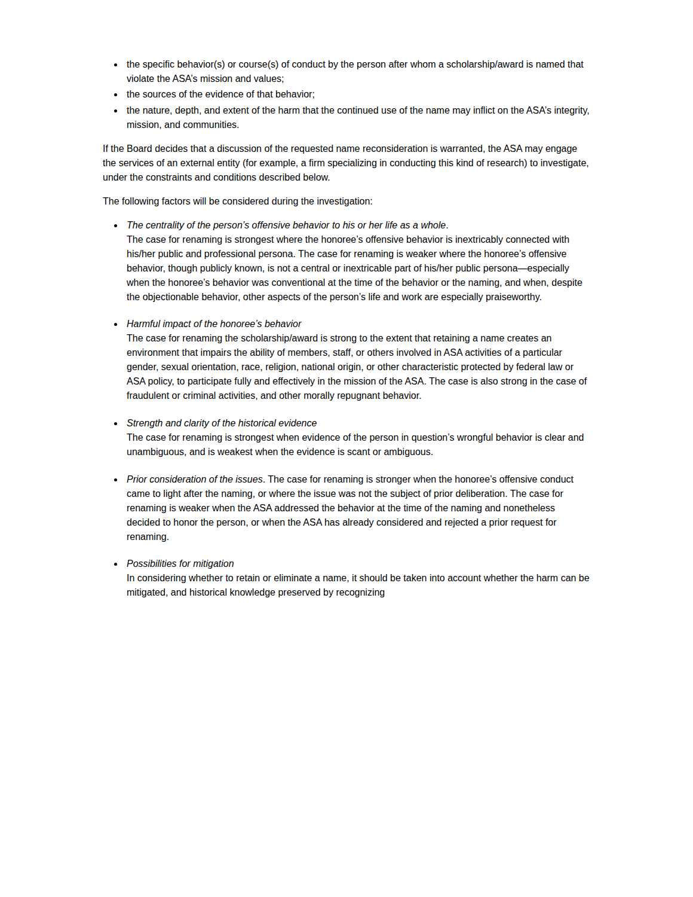the specific behavior(s) or course(s) of conduct by the person after whom a scholarship/award is named that violate the ASA’s mission and values;
the sources of the evidence of that behavior;
the nature, depth, and extent of the harm that the continued use of the name may inflict on the ASA’s integrity, mission, and communities.
If the Board decides that a discussion of the requested name reconsideration is warranted, the ASA may engage the services of an external entity (for example, a firm specializing in conducting this kind of research) to investigate, under the constraints and conditions described below.
The following factors will be considered during the investigation:
The centrality of the person’s offensive behavior to his or her life as a whole. The case for renaming is strongest where the honoree’s offensive behavior is inextricably connected with his/her public and professional persona. The case for renaming is weaker where the honoree’s offensive behavior, though publicly known, is not a central or inextricable part of his/her public persona—especially when the honoree’s behavior was conventional at the time of the behavior or the naming, and when, despite the objectionable behavior, other aspects of the person’s life and work are especially praiseworthy.
Harmful impact of the honoree’s behavior The case for renaming the scholarship/award is strong to the extent that retaining a name creates an environment that impairs the ability of members, staff, or others involved in ASA activities of a particular gender, sexual orientation, race, religion, national origin, or other characteristic protected by federal law or ASA policy, to participate fully and effectively in the mission of the ASA. The case is also strong in the case of fraudulent or criminal activities, and other morally repugnant behavior.
Strength and clarity of the historical evidence The case for renaming is strongest when evidence of the person in question’s wrongful behavior is clear and unambiguous, and is weakest when the evidence is scant or ambiguous.
Prior consideration of the issues. The case for renaming is stronger when the honoree’s offensive conduct came to light after the naming, or where the issue was not the subject of prior deliberation. The case for renaming is weaker when the ASA addressed the behavior at the time of the naming and nonetheless decided to honor the person, or when the ASA has already considered and rejected a prior request for renaming.
Possibilities for mitigation In considering whether to retain or eliminate a name, it should be taken into account whether the harm can be mitigated, and historical knowledge preserved by recognizing